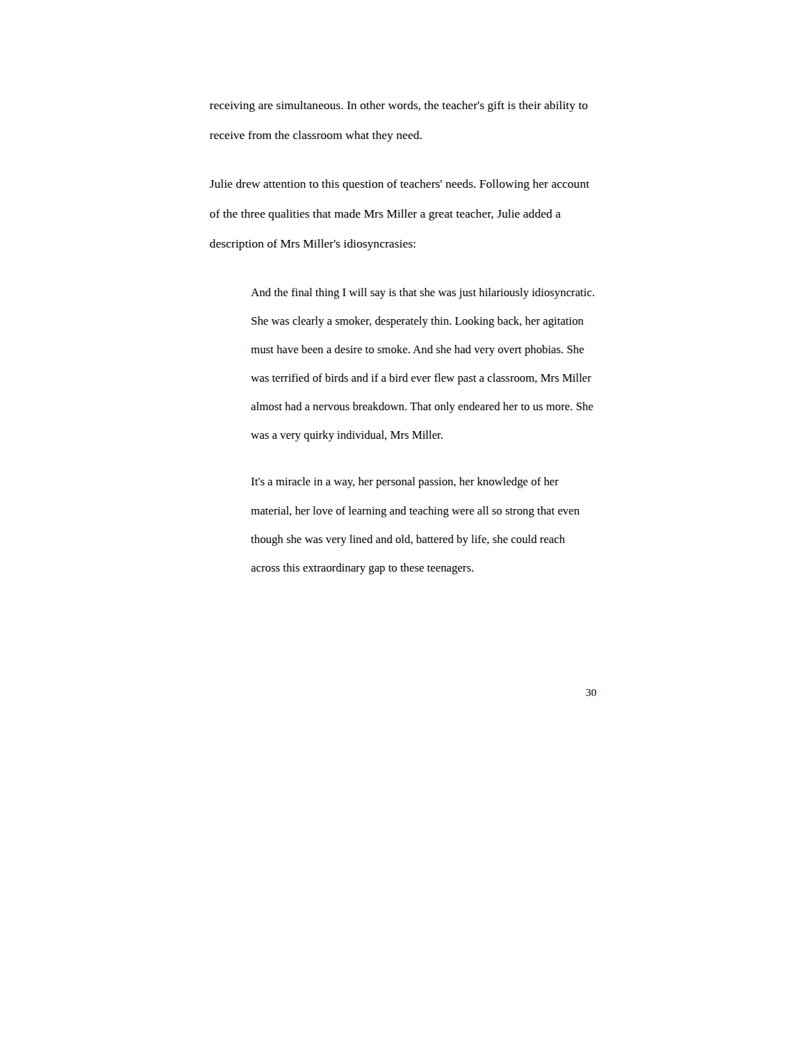receiving are simultaneous. In other words, the teacher's gift is their ability to receive from the classroom what they need.
Julie drew attention to this question of teachers' needs. Following her account of the three qualities that made Mrs Miller a great teacher, Julie added a description of Mrs Miller's idiosyncrasies:
And the final thing I will say is that she was just hilariously idiosyncratic. She was clearly a smoker, desperately thin. Looking back, her agitation must have been a desire to smoke. And she had very overt phobias. She was terrified of birds and if a bird ever flew past a classroom, Mrs Miller almost had a nervous breakdown. That only endeared her to us more. She was a very quirky individual, Mrs Miller.
It's a miracle in a way, her personal passion, her knowledge of her material, her love of learning and teaching were all so strong that even though she was very lined and old, battered by life, she could reach across this extraordinary gap to these teenagers.
30